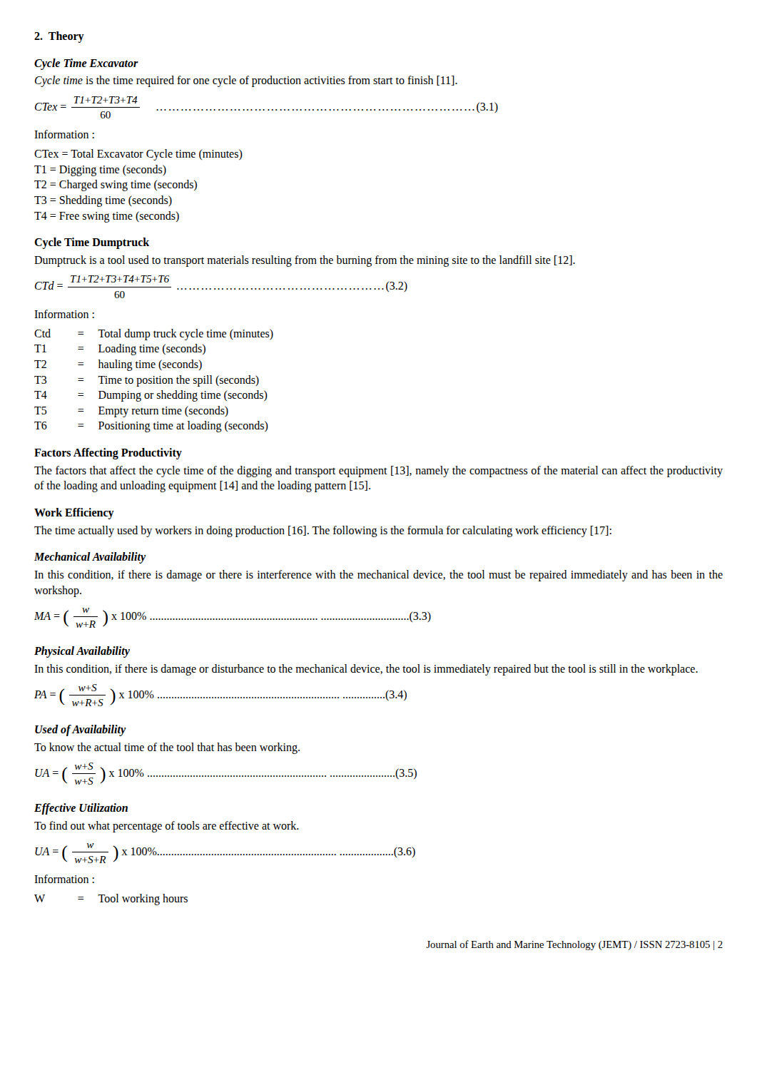2. Theory
Cycle Time Excavator
Cycle time is the time required for one cycle of production activities from start to finish [11].
CTex = T1+T2+T3+T4 60 ……………………………………………………………………(3.1)
Information :
CTex = Total Excavator Cycle time (minutes)
T1 = Digging time (seconds)
T2 = Charged swing time (seconds)
T3 = Shedding time (seconds)
T4 = Free swing time (seconds)
Cycle Time Dumptruck
Dumptruck is a tool used to transport materials resulting from the burning from the mining site to the landfill site [12].
CTd = T1+T2+T3+T4+T5+T6 60 ……………………………………………(3.2)
Information :
| Ctd | = | Total dump truck cycle time (minutes) |
| T1 | = | Loading time (seconds) |
| T2 | = | hauling time (seconds) |
| T3 | = | Time to position the spill (seconds) |
| T4 | = | Dumping or shedding time (seconds) |
| T5 | = | Empty return time (seconds) |
| T6 | = | Positioning time at loading (seconds) |
Factors Affecting Productivity
The factors that affect the cycle time of the digging and transport equipment [13], namely the compactness of the material can affect the productivity of the loading and unloading equipment [14] and the loading pattern [15].
Work Efficiency
The time actually used by workers in doing production [16]. The following is the formula for calculating work efficiency [17]:
Mechanical Availability
In this condition, if there is damage or there is interference with the mechanical device, the tool must be repaired immediately and has been in the workshop.
MA = ( w w+R ) x 100% ........................................................... ...............................(3.3)
Physical Availability
In this condition, if there is damage or disturbance to the mechanical device, the tool is immediately repaired but the tool is still in the workplace.
PA = ( w+S w+R+S ) x 100% ................................................................ ...............(3.4)
Used of Availability
To know the actual time of the tool that has been working.
UA = ( w+S w+S ) x 100% ............................................................... .......................(3.5)
Effective Utilization
To find out what percentage of tools are effective at work.
UA = ( w w+S+R ) x 100%............................................................... ...................(3.6)
Information :
| W | = | Tool working hours |
Journal of Earth and Marine Technology (JEMT) / ISSN 2723-8105 | 2